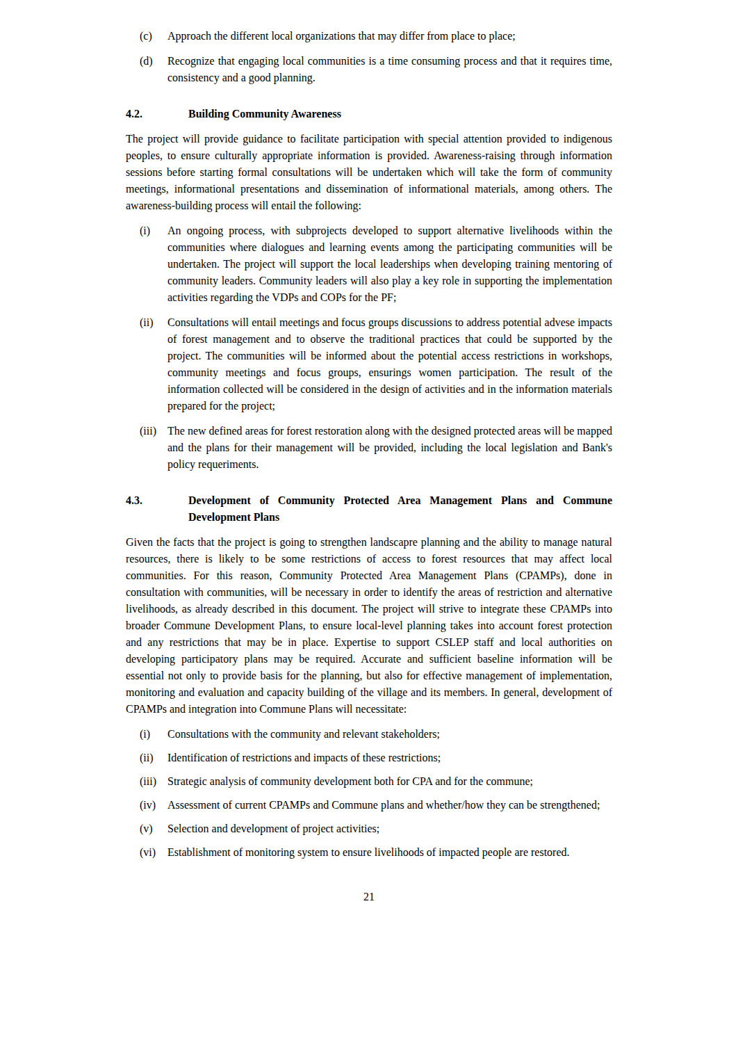(c)
Approach the different local organizations that may differ from place to place;
(d)
Recognize that engaging local communities is a time consuming process and that it requires time, consistency and a good planning.
4.2. Building Community Awareness
The project will provide guidance to facilitate participation with special attention provided to indigenous peoples, to ensure culturally appropriate information is provided. Awareness-raising through information sessions before starting formal consultations will be undertaken which will take the form of community meetings, informational presentations and dissemination of informational materials, among others. The awareness-building process will entail the following:
(i)
An ongoing process, with subprojects developed to support alternative livelihoods within the communities where dialogues and learning events among the participating communities will be undertaken. The project will support the local leaderships when developing training mentoring of community leaders. Community leaders will also play a key role in supporting the implementation activities regarding the VDPs and COPs for the PF;
(ii)
Consultations will entail meetings and focus groups discussions to address potential advese impacts of forest management and to observe the traditional practices that could be supported by the project. The communities will be informed about the potential access restrictions in workshops, community meetings and focus groups, ensurings women participation. The result of the information collected will be considered in the design of activities and in the information materials prepared for the project;
(iii)
The new defined areas for forest restoration along with the designed protected areas will be mapped and the plans for their management will be provided, including the local legislation and Bank's policy requeriments.
4.3. Development of Community Protected Area Management Plans and Commune Development Plans
Given the facts that the project is going to strengthen landscapre planning and the ability to manage natural resources, there is likely to be some restrictions of access to forest resources that may affect local communities. For this reason, Community Protected Area Management Plans (CPAMPs), done in consultation with communities, will be necessary in order to identify the areas of restriction and alternative livelihoods, as already described in this document. The project will strive to integrate these CPAMPs into broader Commune Development Plans, to ensure local-level planning takes into account forest protection and any restrictions that may be in place. Expertise to support CSLEP staff and local authorities on developing participatory plans may be required. Accurate and sufficient baseline information will be essential not only to provide basis for the planning, but also for effective management of implementation, monitoring and evaluation and capacity building of the village and its members. In general, development of CPAMPs and integration into Commune Plans will necessitate:
(i)
Consultations with the community and relevant stakeholders;
(ii)
Identification of restrictions and impacts of these restrictions;
(iii)
Strategic analysis of community development both for CPA and for the commune;
(iv)
Assessment of current CPAMPs and Commune plans and whether/how they can be strengthened;
(v)
Selection and development of project activities;
(vi)
Establishment of monitoring system to ensure livelihoods of impacted people are restored.
21